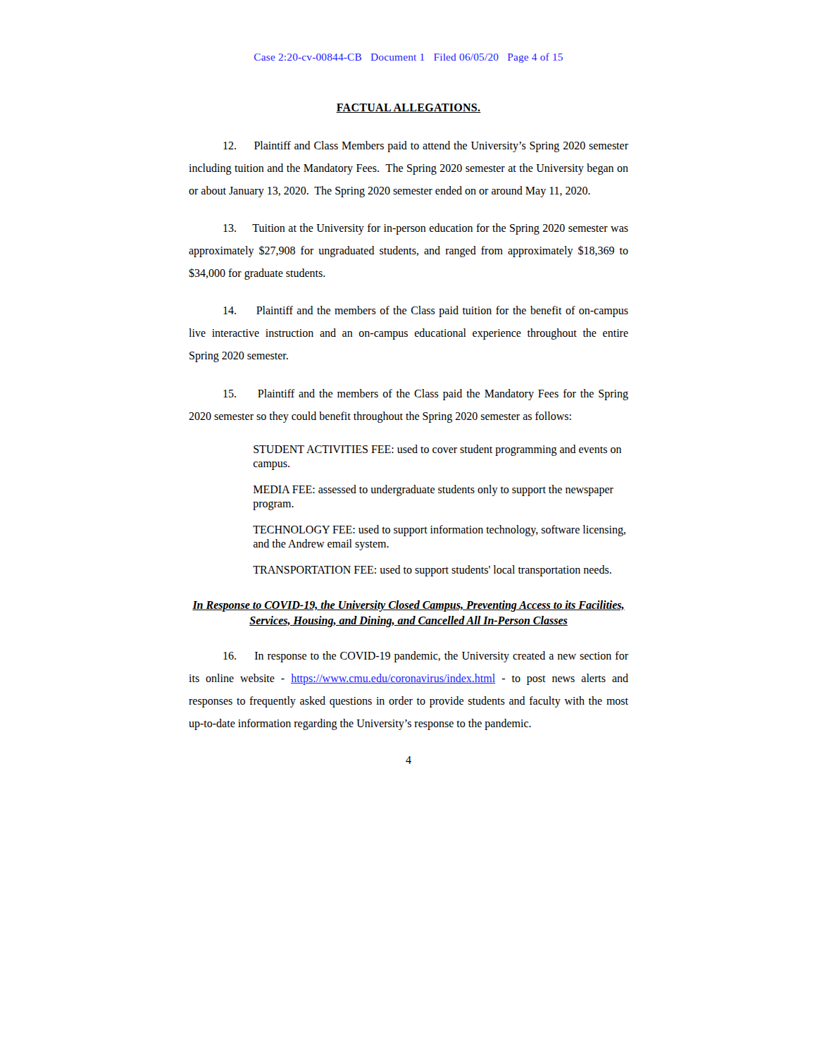Case 2:20-cv-00844-CB Document 1 Filed 06/05/20 Page 4 of 15
FACTUAL ALLEGATIONS.
12. Plaintiff and Class Members paid to attend the University’s Spring 2020 semester including tuition and the Mandatory Fees. The Spring 2020 semester at the University began on or about January 13, 2020. The Spring 2020 semester ended on or around May 11, 2020.
13. Tuition at the University for in-person education for the Spring 2020 semester was approximately $27,908 for ungraduated students, and ranged from approximately $18,369 to $34,000 for graduate students.
14. Plaintiff and the members of the Class paid tuition for the benefit of on-campus live interactive instruction and an on-campus educational experience throughout the entire Spring 2020 semester.
15. Plaintiff and the members of the Class paid the Mandatory Fees for the Spring 2020 semester so they could benefit throughout the Spring 2020 semester as follows:
STUDENT ACTIVITIES FEE: used to cover student programming and events on campus.
MEDIA FEE: assessed to undergraduate students only to support the newspaper program.
TECHNOLOGY FEE: used to support information technology, software licensing, and the Andrew email system.
TRANSPORTATION FEE: used to support students' local transportation needs.
In Response to COVID-19, the University Closed Campus, Preventing Access to its Facilities, Services, Housing, and Dining, and Cancelled All In-Person Classes
16. In response to the COVID-19 pandemic, the University created a new section for its online website - https://www.cmu.edu/coronavirus/index.html - to post news alerts and responses to frequently asked questions in order to provide students and faculty with the most up-to-date information regarding the University’s response to the pandemic.
4